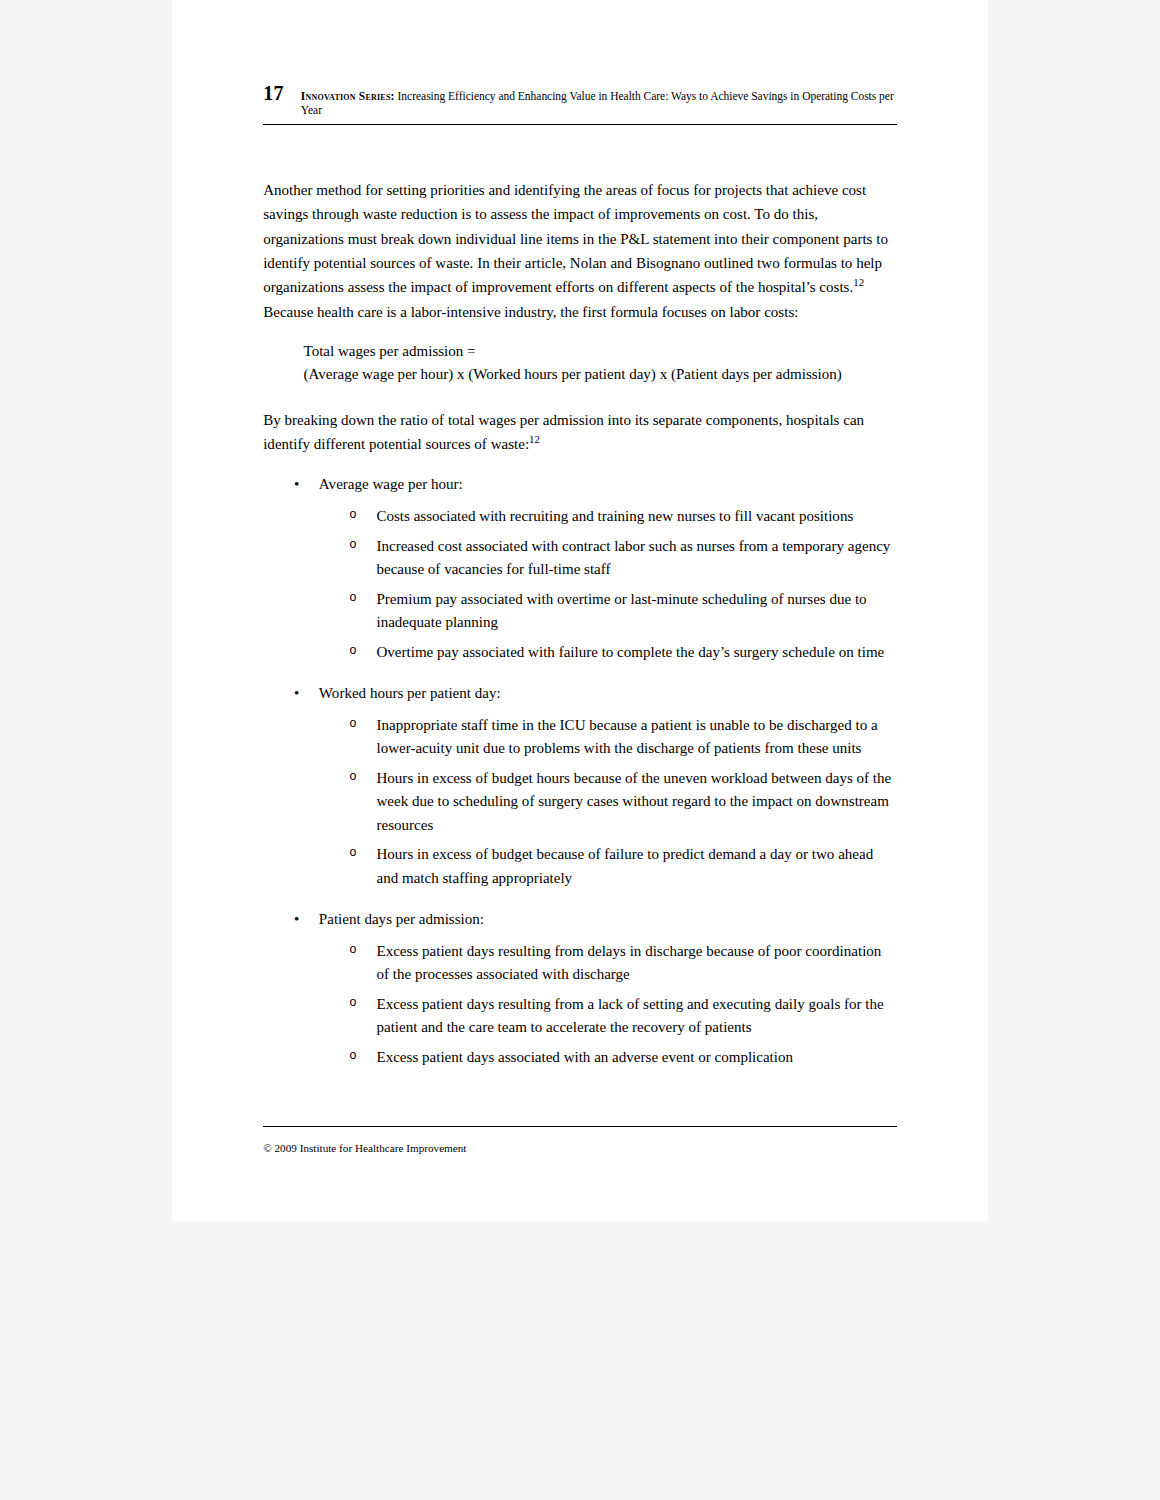17
Innovation Series: Increasing Efficiency and Enhancing Value in Health Care: Ways to Achieve Savings in Operating Costs per Year
Another method for setting priorities and identifying the areas of focus for projects that achieve cost savings through waste reduction is to assess the impact of improvements on cost. To do this, organizations must break down individual line items in the P&L statement into their component parts to identify potential sources of waste. In their article, Nolan and Bisognano outlined two formulas to help organizations assess the impact of improvement efforts on different aspects of the hospital’s costs.12 Because health care is a labor-intensive industry, the first formula focuses on labor costs:
Total wages per admission =
(Average wage per hour) x (Worked hours per patient day) x (Patient days per admission)
By breaking down the ratio of total wages per admission into its separate components, hospitals can identify different potential sources of waste:12
Average wage per hour:
Costs associated with recruiting and training new nurses to fill vacant positions
Increased cost associated with contract labor such as nurses from a temporary agency because of vacancies for full-time staff
Premium pay associated with overtime or last-minute scheduling of nurses due to inadequate planning
Overtime pay associated with failure to complete the day’s surgery schedule on time
Worked hours per patient day:
Inappropriate staff time in the ICU because a patient is unable to be discharged to a lower-acuity unit due to problems with the discharge of patients from these units
Hours in excess of budget hours because of the uneven workload between days of the week due to scheduling of surgery cases without regard to the impact on downstream resources
Hours in excess of budget because of failure to predict demand a day or two ahead and match staffing appropriately
Patient days per admission:
Excess patient days resulting from delays in discharge because of poor coordination of the processes associated with discharge
Excess patient days resulting from a lack of setting and executing daily goals for the patient and the care team to accelerate the recovery of patients
Excess patient days associated with an adverse event or complication
© 2009 Institute for Healthcare Improvement